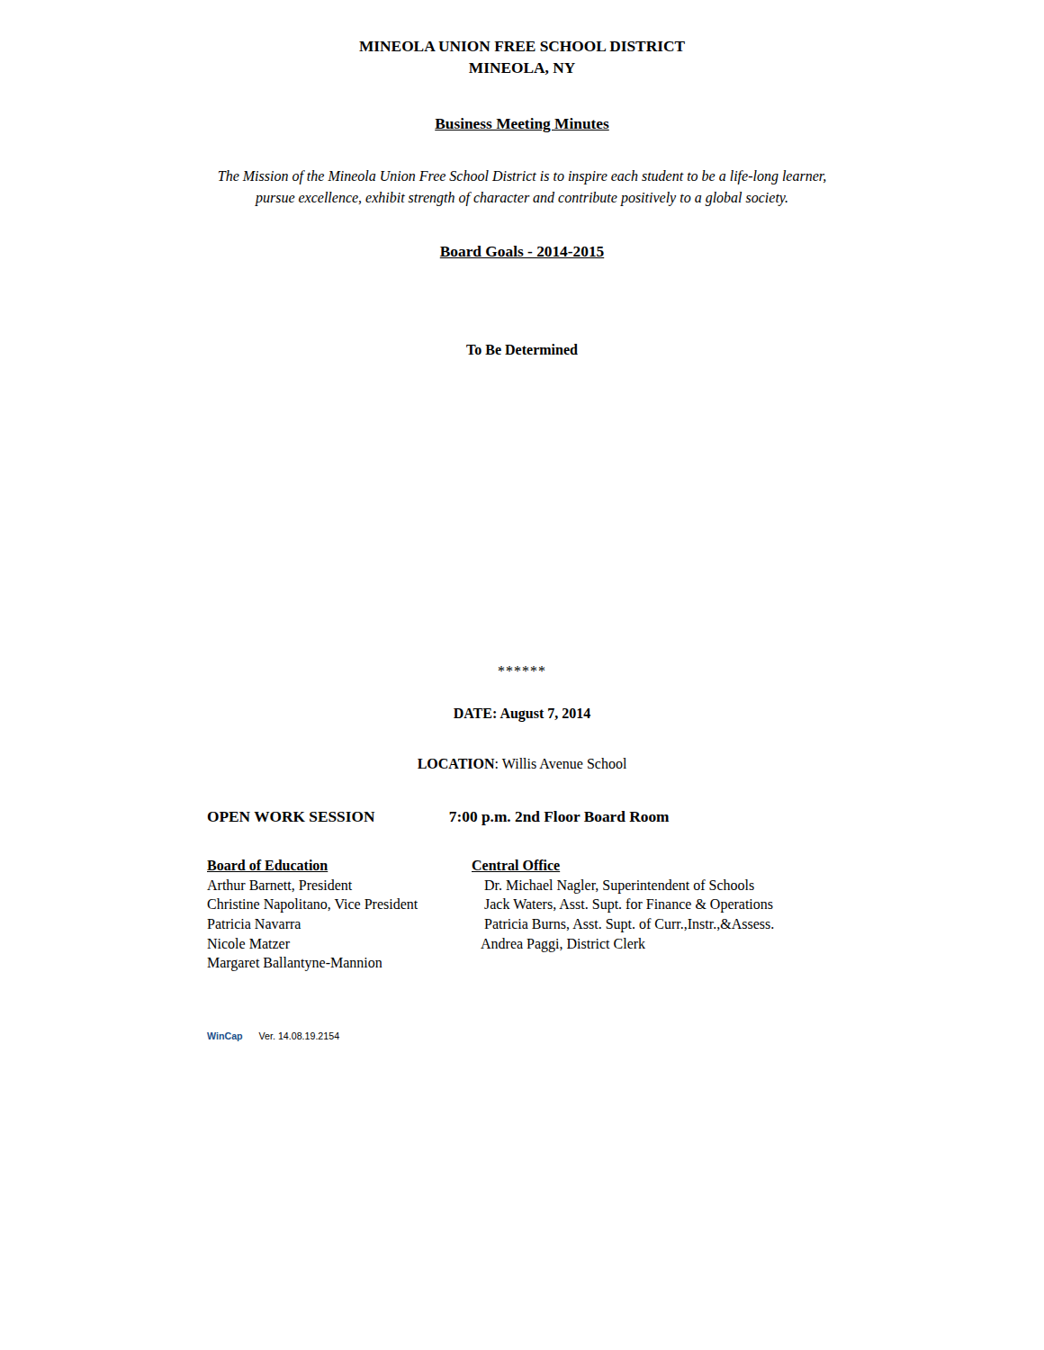MINEOLA UNION FREE SCHOOL DISTRICT
MINEOLA, NY
Business Meeting Minutes
The Mission of the Mineola Union Free School District is to inspire each student to be a life-long learner, pursue excellence, exhibit strength of character and contribute positively to a global society.
Board Goals - 2014-2015
To Be Determined
******
DATE: August 7, 2014
LOCATION: Willis Avenue School
OPEN WORK SESSION 7:00 p.m. 2nd Floor Board Room
| Board of Education | Central Office |
| --- | --- |
| Arthur Barnett, President | Dr. Michael Nagler, Superintendent of Schools |
| Christine Napolitano, Vice President | Jack Waters, Asst. Supt. for Finance & Operations |
| Patricia Navarra | Patricia Burns, Asst. Supt. of Curr.,Instr.,&Assess. |
| Nicole Matzer | Andrea Paggi, District Clerk |
| Margaret Ballantyne-Mannion | |
WinCap Ver. 14.08.19.2154